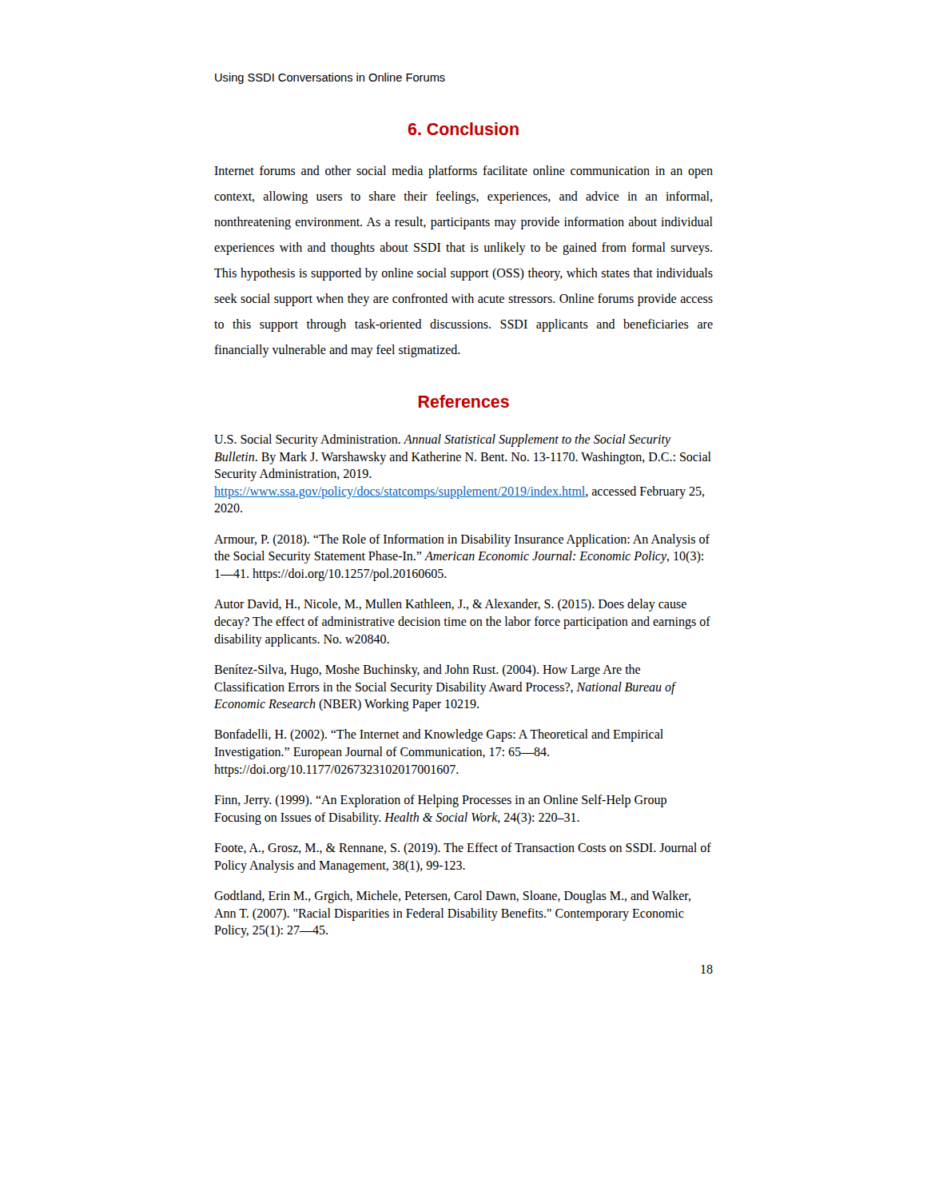Using SSDI Conversations in Online Forums
6. Conclusion
Internet forums and other social media platforms facilitate online communication in an open context, allowing users to share their feelings, experiences, and advice in an informal, nonthreatening environment. As a result, participants may provide information about individual experiences with and thoughts about SSDI that is unlikely to be gained from formal surveys. This hypothesis is supported by online social support (OSS) theory, which states that individuals seek social support when they are confronted with acute stressors. Online forums provide access to this support through task-oriented discussions. SSDI applicants and beneficiaries are financially vulnerable and may feel stigmatized.
References
U.S. Social Security Administration. Annual Statistical Supplement to the Social Security Bulletin. By Mark J. Warshawsky and Katherine N. Bent. No. 13-1170. Washington, D.C.: Social Security Administration, 2019. https://www.ssa.gov/policy/docs/statcomps/supplement/2019/index.html, accessed February 25, 2020.
Armour, P. (2018). “The Role of Information in Disability Insurance Application: An Analysis of the Social Security Statement Phase-In.” American Economic Journal: Economic Policy, 10(3): 1—41. https://doi.org/10.1257/pol.20160605.
Autor David, H., Nicole, M., Mullen Kathleen, J., & Alexander, S. (2015). Does delay cause decay? The effect of administrative decision time on the labor force participation and earnings of disability applicants. No. w20840.
Benítez-Silva, Hugo, Moshe Buchinsky, and John Rust. (2004). How Large Are the Classification Errors in the Social Security Disability Award Process?, National Bureau of Economic Research (NBER) Working Paper 10219.
Bonfadelli, H. (2002). “The Internet and Knowledge Gaps: A Theoretical and Empirical Investigation.” European Journal of Communication, 17: 65—84. https://doi.org/10.1177/0267323102017001607.
Finn, Jerry. (1999). “An Exploration of Helping Processes in an Online Self-Help Group Focusing on Issues of Disability. Health & Social Work, 24(3): 220–31.
Foote, A., Grosz, M., & Rennane, S. (2019). The Effect of Transaction Costs on SSDI. Journal of Policy Analysis and Management, 38(1), 99-123.
Godtland, Erin M., Grgich, Michele, Petersen, Carol Dawn, Sloane, Douglas M., and Walker, Ann T. (2007). "Racial Disparities in Federal Disability Benefits." Contemporary Economic Policy, 25(1): 27—45.
18